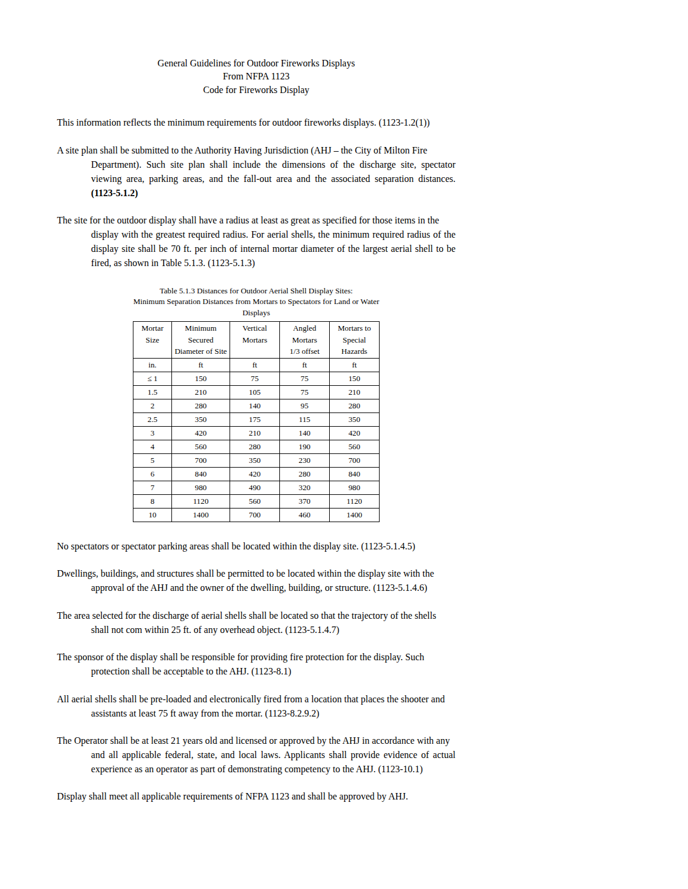General Guidelines for Outdoor Fireworks Displays
From NFPA 1123
Code for Fireworks Display
This information reflects the minimum requirements for outdoor fireworks displays. (1123-1.2(1))
A site plan shall be submitted to the Authority Having Jurisdiction (AHJ – the City of Milton Fire
Department). Such site plan shall include the dimensions of the discharge site, spectator viewing area, parking areas, and the fall-out area and the associated separation distances. (1123-5.1.2)
The site for the outdoor display shall have a radius at least as great as specified for those items in the
display with the greatest required radius. For aerial shells, the minimum required radius of the display site shall be 70 ft. per inch of internal mortar diameter of the largest aerial shell to be fired, as shown in Table 5.1.3. (1123-5.1.3)
Table 5.1.3 Distances for Outdoor Aerial Shell Display Sites: Minimum Separation Distances from Mortars to Spectators for Land or Water Displays
| Mortar Size | Minimum Secured Diameter of Site | Vertical Mortars | Angled Mortars 1/3 offset | Mortars to Special Hazards |
| --- | --- | --- | --- | --- |
| in. | ft | ft | ft | ft |
| ≤ 1 | 150 | 75 | 75 | 150 |
| 1.5 | 210 | 105 | 75 | 210 |
| 2 | 280 | 140 | 95 | 280 |
| 2.5 | 350 | 175 | 115 | 350 |
| 3 | 420 | 210 | 140 | 420 |
| 4 | 560 | 280 | 190 | 560 |
| 5 | 700 | 350 | 230 | 700 |
| 6 | 840 | 420 | 280 | 840 |
| 7 | 980 | 490 | 320 | 980 |
| 8 | 1120 | 560 | 370 | 1120 |
| 10 | 1400 | 700 | 460 | 1400 |
No spectators or spectator parking areas shall be located within the display site. (1123-5.1.4.5)
Dwellings, buildings, and structures shall be permitted to be located within the display site with the
approval of the AHJ and the owner of the dwelling, building, or structure. (1123-5.1.4.6)
The area selected for the discharge of aerial shells shall be located so that the trajectory of the shells
shall not com within 25 ft. of any overhead object. (1123-5.1.4.7)
The sponsor of the display shall be responsible for providing fire protection for the display. Such
protection shall be acceptable to the AHJ. (1123-8.1)
All aerial shells shall be pre-loaded and electronically fired from a location that places the shooter and
assistants at least 75 ft away from the mortar. (1123-8.2.9.2)
The Operator shall be at least 21 years old and licensed or approved by the AHJ in accordance with any
and all applicable federal, state, and local laws. Applicants shall provide evidence of actual experience as an operator as part of demonstrating competency to the AHJ. (1123-10.1)
Display shall meet all applicable requirements of NFPA 1123 and shall be approved by AHJ.